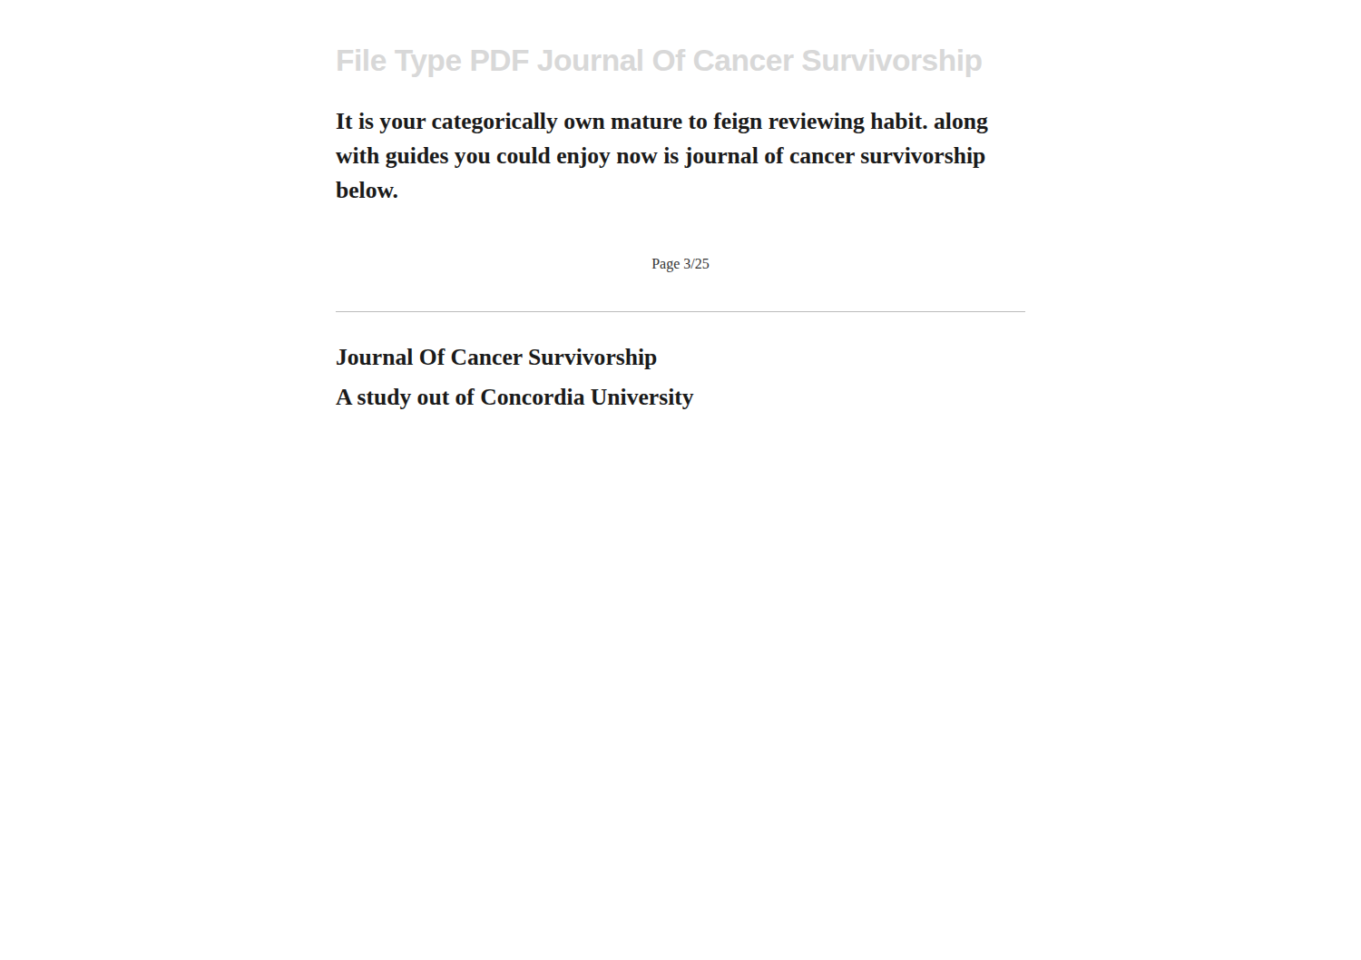File Type PDF Journal Of Cancer Survivorship
It is your categorically own mature to feign reviewing habit. along with guides you could enjoy now is journal of cancer survivorship below.
Page 3/25
Journal Of Cancer Survivorship
A study out of Concordia University